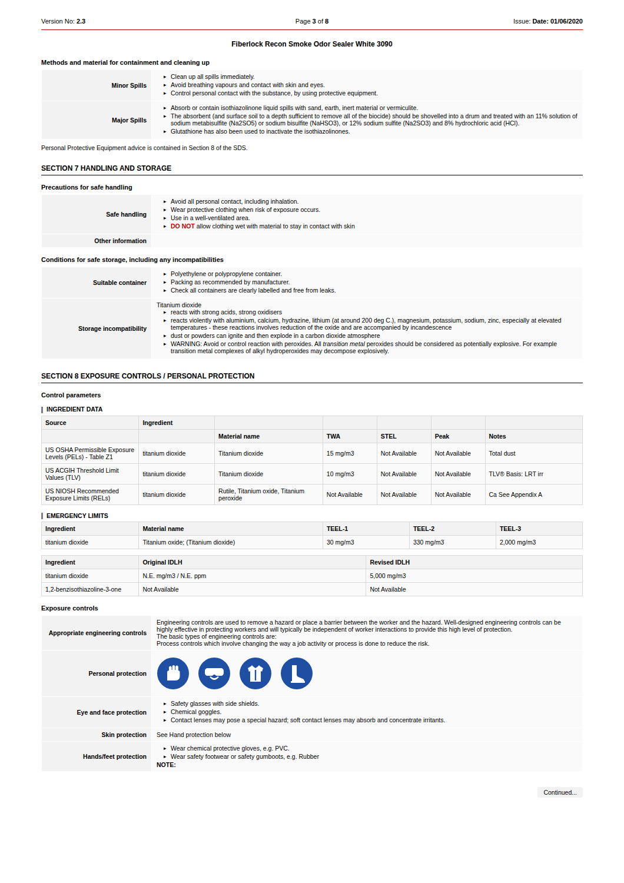Version No: 2.3
Page 3 of 8
Issue: Date: 01/06/2020
Fiberlock Recon Smoke Odor Sealer White 3090
Methods and material for containment and cleaning up
| Minor Spills | Clean up all spills immediately. Avoid breathing vapours and contact with skin and eyes. Control personal contact with the substance, by using protective equipment. |
| Major Spills | Absorb or contain isothiazolinone liquid spills with sand, earth, inert material or vermiculite. The absorbent (and surface soil to a depth sufficient to remove all of the biocide) should be shovelled into a drum and treated with an 11% solution of sodium metabisulfite (Na2SO5) or sodium bisulfite (NaHSO3), or 12% sodium sulfite (Na2SO3) and 8% hydrochloric acid (HCl). Glutathione has also been used to inactivate the isothiazolinones. |
Personal Protective Equipment advice is contained in Section 8 of the SDS.
SECTION 7 HANDLING AND STORAGE
Precautions for safe handling
| Safe handling | Avoid all personal contact, including inhalation. Wear protective clothing when risk of exposure occurs. Use in a well-ventilated area. DO NOT allow clothing wet with material to stay in contact with skin |
| Other information | |
Conditions for safe storage, including any incompatibilities
| Suitable container | Polyethylene or polypropylene container. Packing as recommended by manufacturer. Check all containers are clearly labelled and free from leaks. |
| Storage incompatibility | Titanium dioxide reacts with strong acids, strong oxidisers reacts violently with aluminium, calcium, hydrazine, lithium (at around 200 deg C.), magnesium, potassium, sodium, zinc, especially at elevated temperatures - these reactions involves reduction of the oxide and are accompanied by incandescence dust or powders can ignite and then explode in a carbon dioxide atmosphere WARNING: Avoid or control reaction with peroxides. All transition metal peroxides should be considered as potentially explosive. For example transition metal complexes of alkyl hydroperoxides may decompose explosively. |
SECTION 8 EXPOSURE CONTROLS / PERSONAL PROTECTION
Control parameters
INGREDIENT DATA
| Source | Ingredient | | | | | |
| --- | --- | --- | --- | --- | --- | --- |
| | | Material name | TWA | STEL | Peak | Notes |
| US OSHA Permissible Exposure Levels (PELs) - Table Z1 | titanium dioxide | Titanium dioxide | 15 mg/m3 | Not Available | Not Available | Total dust |
| US ACGIH Threshold Limit Values (TLV) | titanium dioxide | Titanium dioxide | 10 mg/m3 | Not Available | Not Available | TLV® Basis: LRT irr |
| US NIOSH Recommended Exposure Limits (RELs) | titanium dioxide | Rutile, Titanium oxide, Titanium peroxide | Not Available | Not Available | Not Available | Ca See Appendix A |
EMERGENCY LIMITS
| Ingredient | Material name | TEEL-1 | TEEL-2 | TEEL-3 |
| --- | --- | --- | --- | --- |
| titanium dioxide | Titanium oxide; (Titanium dioxide) | 30 mg/m3 | 330 mg/m3 | 2,000 mg/m3 |
| Ingredient | Original IDLH | Revised IDLH |
| --- | --- | --- |
| titanium dioxide | N.E. mg/m3 / N.E. ppm | 5,000 mg/m3 |
| 1,2-benzisothiazoline-3-one | Not Available | Not Available |
Exposure controls
| Appropriate engineering controls | Engineering controls are used to remove a hazard or place a barrier between the worker and the hazard. Well-designed engineering controls can be highly effective in protecting workers and will typically be independent of worker interactions to provide this high level of protection. The basic types of engineering controls are: Process controls which involve changing the way a job activity or process is done to reduce the risk. |
| Personal protection | |
| Eye and face protection | Safety glasses with side shields. Chemical goggles. Contact lenses may pose a special hazard; soft contact lenses may absorb and concentrate irritants. |
| Skin protection | See Hand protection below |
| Hands/feet protection | Wear chemical protective gloves, e.g. PVC. Wear safety footwear or safety gumboots, e.g. Rubber NOTE: |
Continued...